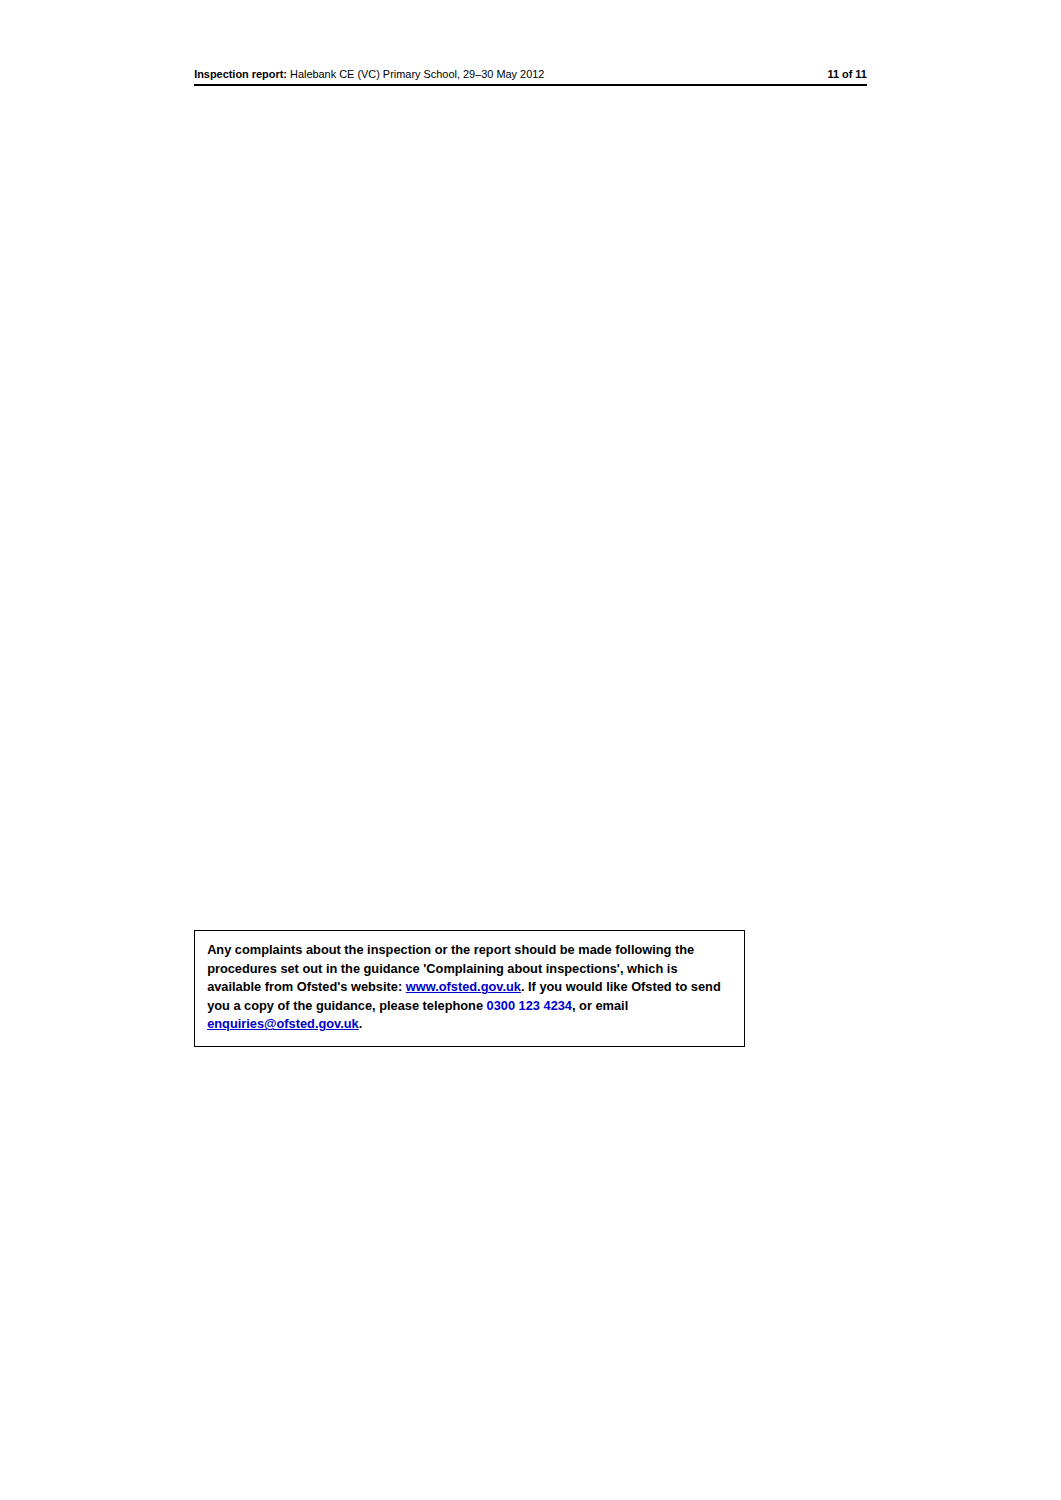Inspection report: Halebank CE (VC) Primary School, 29–30 May 2012
11 of 11
Any complaints about the inspection or the report should be made following the procedures set out in the guidance 'Complaining about inspections', which is available from Ofsted's website: www.ofsted.gov.uk. If you would like Ofsted to send you a copy of the guidance, please telephone 0300 123 4234, or email enquiries@ofsted.gov.uk.